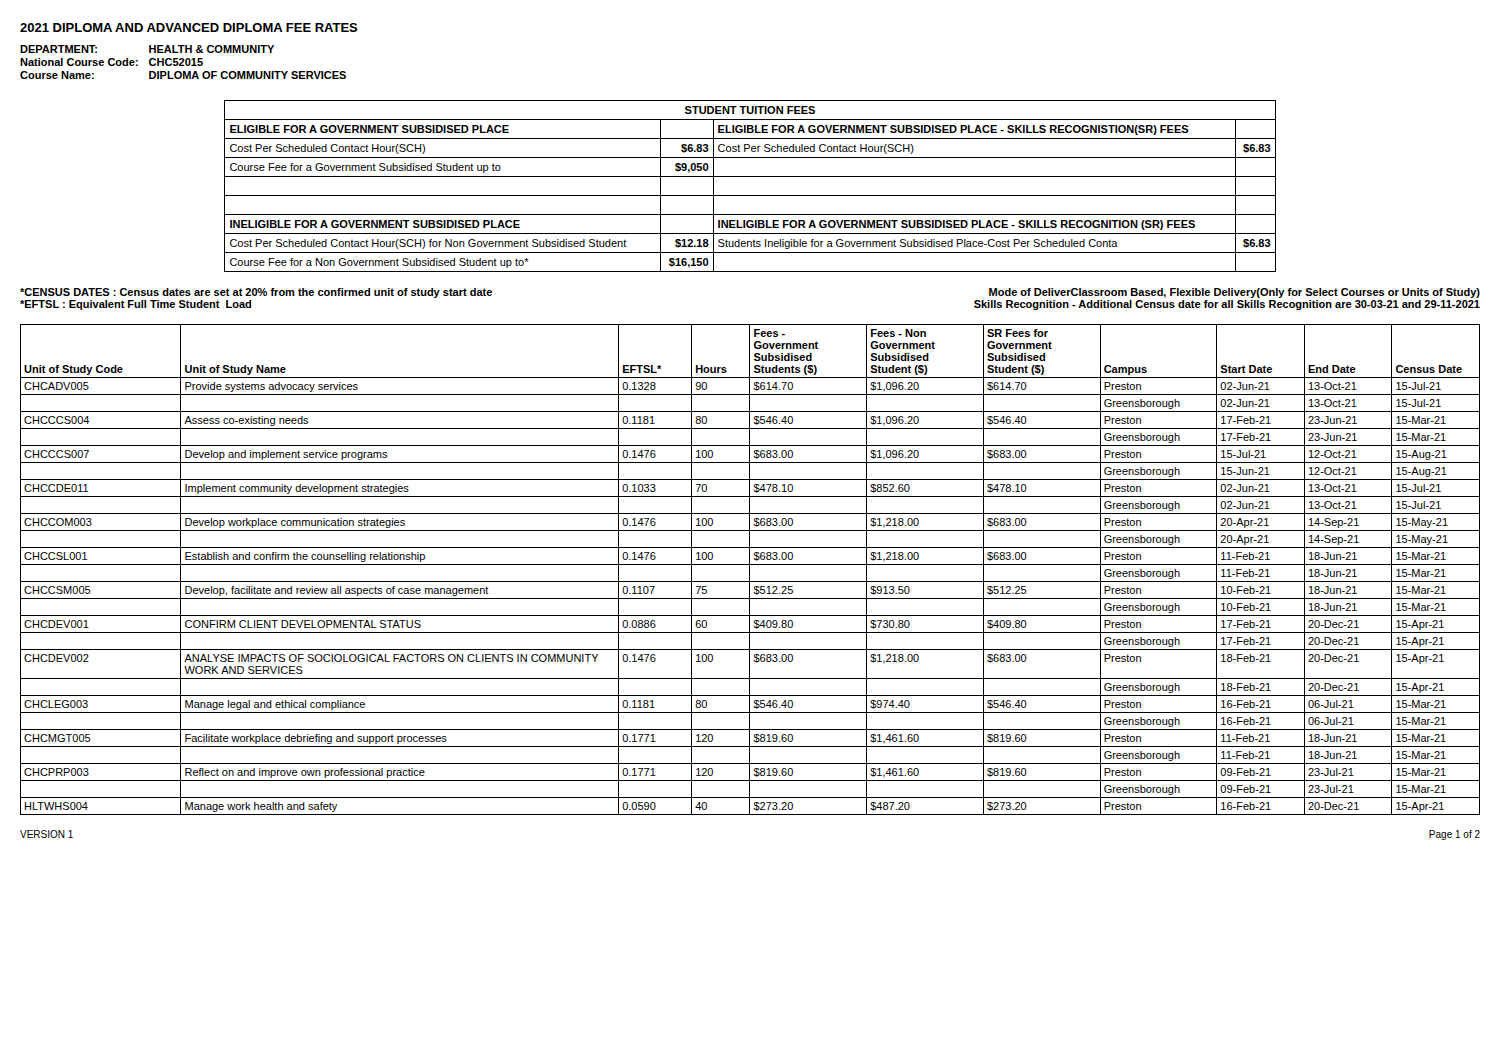2021 DIPLOMA AND ADVANCED DIPLOMA FEE RATES
| DEPARTMENT: | HEALTH & COMMUNITY |
| National Course Code: | CHC52015 |
| Course Name: | DIPLOMA OF COMMUNITY SERVICES |
| STUDENT TUITION FEES |
| --- |
| ELIGIBLE FOR A GOVERNMENT SUBSIDISED PLACE | | ELIGIBLE FOR A GOVERNMENT SUBSIDISED PLACE - SKILLS RECOGNISTION(SR) FEES | |
| Cost Per Scheduled Contact Hour(SCH) | $6.83 | Cost Per Scheduled Contact Hour(SCH) | $6.83 |
| Course Fee for a Government Subsidised Student up to | $9,050 | | |
| INELIGIBLE FOR A GOVERNMENT SUBSIDISED PLACE | | INELIGIBLE FOR A GOVERNMENT SUBSIDISED PLACE - SKILLS RECOGNITION (SR) FEES | |
| Cost Per Scheduled Contact Hour(SCH) for Non Government Subsidised Student | $12.18 | Students Ineligible for a Government Subsidised Place-Cost Per Scheduled Conta | $6.83 |
| Course Fee for a Non Government Subsidised Student up to* | $16,150 | | |
*CENSUS DATES : Census dates are set at 20% from the confirmed unit of study start date Mode of DeliverClassroom Based, Flexible Delivery(Only for Select Courses or Units of Study)
*EFTSL : Equivalent Full Time Student Load Skills Recognition - Additional Census date for all Skills Recognition are 30-03-21 and 29-11-2021
| Unit of Study Code | Unit of Study Name | EFTSL* | Hours | Fees - Government Subsidised Students ($) | Fees - Non Government Subsidised Student ($) | SR Fees for Government Subsidised Student ($) | Campus | Start Date | End Date | Census Date |
| --- | --- | --- | --- | --- | --- | --- | --- | --- | --- | --- |
| CHCADV005 | Provide systems advocacy services | 0.1328 | 90 | $614.70 | $1,096.20 | $614.70 | Preston | 02-Jun-21 | 13-Oct-21 | 15-Jul-21 |
| | | | | | | | Greensborough | 02-Jun-21 | 13-Oct-21 | 15-Jul-21 |
| CHCCCS004 | Assess co-existing needs | 0.1181 | 80 | $546.40 | $1,096.20 | $546.40 | Preston | 17-Feb-21 | 23-Jun-21 | 15-Mar-21 |
| | | | | | | | Greensborough | 17-Feb-21 | 23-Jun-21 | 15-Mar-21 |
| CHCCCS007 | Develop and implement service programs | 0.1476 | 100 | $683.00 | $1,096.20 | $683.00 | Preston | 15-Jul-21 | 12-Oct-21 | 15-Aug-21 |
| | | | | | | | Greensborough | 15-Jun-21 | 12-Oct-21 | 15-Aug-21 |
| CHCCDE011 | Implement community development strategies | 0.1033 | 70 | $478.10 | $852.60 | $478.10 | Preston | 02-Jun-21 | 13-Oct-21 | 15-Jul-21 |
| | | | | | | | Greensborough | 02-Jun-21 | 13-Oct-21 | 15-Jul-21 |
| CHCCOM003 | Develop workplace communication strategies | 0.1476 | 100 | $683.00 | $1,218.00 | $683.00 | Preston | 20-Apr-21 | 14-Sep-21 | 15-May-21 |
| | | | | | | | Greensborough | 20-Apr-21 | 14-Sep-21 | 15-May-21 |
| CHCCSL001 | Establish and confirm the counselling relationship | 0.1476 | 100 | $683.00 | $1,218.00 | $683.00 | Preston | 11-Feb-21 | 18-Jun-21 | 15-Mar-21 |
| | | | | | | | Greensborough | 11-Feb-21 | 18-Jun-21 | 15-Mar-21 |
| CHCCSM005 | Develop, facilitate and review all aspects of case management | 0.1107 | 75 | $512.25 | $913.50 | $512.25 | Preston | 10-Feb-21 | 18-Jun-21 | 15-Mar-21 |
| | | | | | | | Greensborough | 10-Feb-21 | 18-Jun-21 | 15-Mar-21 |
| CHCDEV001 | CONFIRM CLIENT DEVELOPMENTAL STATUS | 0.0886 | 60 | $409.80 | $730.80 | $409.80 | Preston | 17-Feb-21 | 20-Dec-21 | 15-Apr-21 |
| | | | | | | | Greensborough | 17-Feb-21 | 20-Dec-21 | 15-Apr-21 |
| CHCDEV002 | ANALYSE IMPACTS OF SOCIOLOGICAL FACTORS ON CLIENTS IN COMMUNITY WORK AND SERVICES | 0.1476 | 100 | $683.00 | $1,218.00 | $683.00 | Preston | 18-Feb-21 | 20-Dec-21 | 15-Apr-21 |
| | | | | | | | Greensborough | 18-Feb-21 | 20-Dec-21 | 15-Apr-21 |
| CHCLEG003 | Manage legal and ethical compliance | 0.1181 | 80 | $546.40 | $974.40 | $546.40 | Preston | 16-Feb-21 | 06-Jul-21 | 15-Mar-21 |
| | | | | | | | Greensborough | 16-Feb-21 | 06-Jul-21 | 15-Mar-21 |
| CHCMGT005 | Facilitate workplace debriefing and support processes | 0.1771 | 120 | $819.60 | $1,461.60 | $819.60 | Preston | 11-Feb-21 | 18-Jun-21 | 15-Mar-21 |
| | | | | | | | Greensborough | 11-Feb-21 | 18-Jun-21 | 15-Mar-21 |
| CHCPRP003 | Reflect on and improve own professional practice | 0.1771 | 120 | $819.60 | $1,461.60 | $819.60 | Preston | 09-Feb-21 | 23-Jul-21 | 15-Mar-21 |
| | | | | | | | Greensborough | 09-Feb-21 | 23-Jul-21 | 15-Mar-21 |
| HLTWHS004 | Manage work health and safety | 0.0590 | 40 | $273.20 | $487.20 | $273.20 | Preston | 16-Feb-21 | 20-Dec-21 | 15-Apr-21 |
VERSION 1 Page 1 of 2